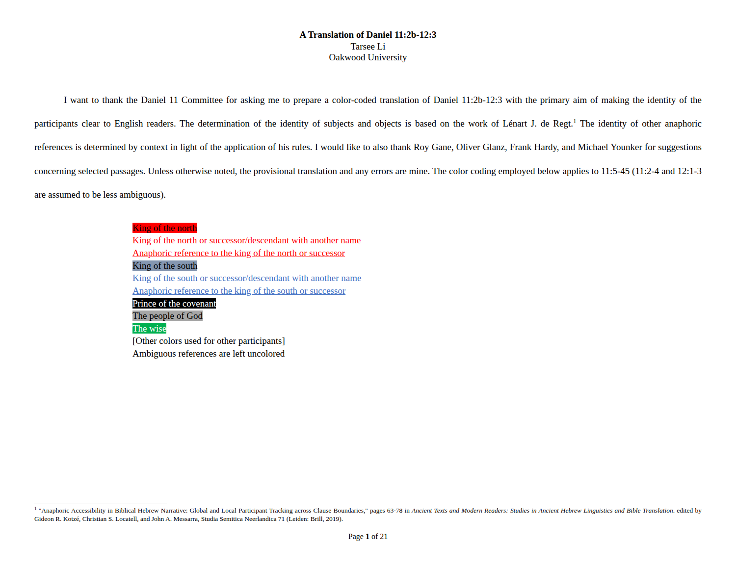A Translation of Daniel 11:2b-12:3
Tarsee Li
Oakwood University
I want to thank the Daniel 11 Committee for asking me to prepare a color-coded translation of Daniel 11:2b-12:3 with the primary aim of making the identity of the participants clear to English readers. The determination of the identity of subjects and objects is based on the work of Lénart J. de Regt.1 The identity of other anaphoric references is determined by context in light of the application of his rules. I would like to also thank Roy Gane, Oliver Glanz, Frank Hardy, and Michael Younker for suggestions concerning selected passages. Unless otherwise noted, the provisional translation and any errors are mine. The color coding employed below applies to 11:5-45 (11:2-4 and 12:1-3 are assumed to be less ambiguous).
King of the north
King of the north or successor/descendant with another name
Anaphoric reference to the king of the north or successor
King of the south
King of the south or successor/descendant with another name
Anaphoric reference to the king of the south or successor
Prince of the covenant
The people of God
The wise
[Other colors used for other participants]
Ambiguous references are left uncolored
1 "Anaphoric Accessibility in Biblical Hebrew Narrative: Global and Local Participant Tracking across Clause Boundaries," pages 63-78 in Ancient Texts and Modern Readers: Studies in Ancient Hebrew Linguistics and Bible Translation. edited by Gideon R. Kotzé, Christian S. Locatell, and John A. Messarra, Studia Semitica Neerlandica 71 (Leiden: Brill, 2019).
Page 1 of 21